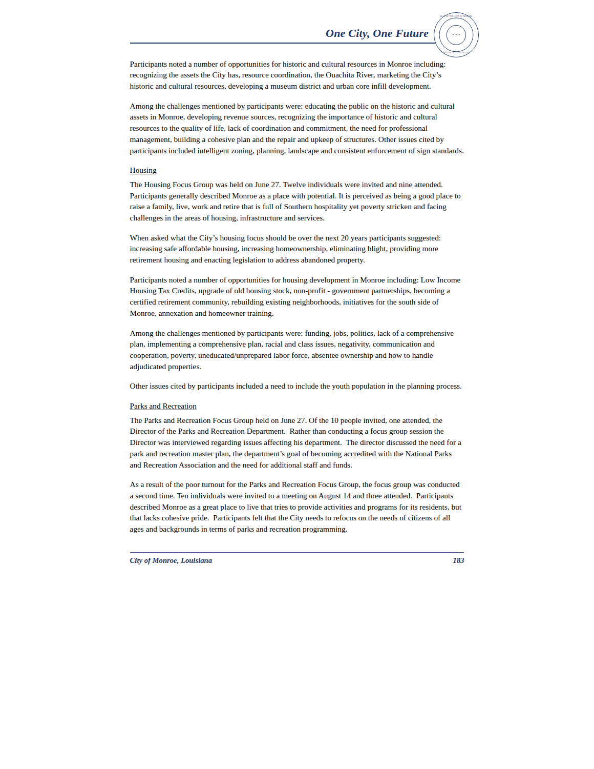One City, One Future
Seal of the City of Monroe
★ ★ ★
Ouachita · Louisiana
Participants noted a number of opportunities for historic and cultural resources in Monroe including: recognizing the assets the City has, resource coordination, the Ouachita River, marketing the City’s historic and cultural resources, developing a museum district and urban core infill development.
Among the challenges mentioned by participants were: educating the public on the historic and cultural assets in Monroe, developing revenue sources, recognizing the importance of historic and cultural resources to the quality of life, lack of coordination and commitment, the need for professional management, building a cohesive plan and the repair and upkeep of structures. Other issues cited by participants included intelligent zoning, planning, landscape and consistent enforcement of sign standards.
Housing
The Housing Focus Group was held on June 27. Twelve individuals were invited and nine attended. Participants generally described Monroe as a place with potential. It is perceived as being a good place to raise a family, live, work and retire that is full of Southern hospitality yet poverty stricken and facing challenges in the areas of housing, infrastructure and services.
When asked what the City’s housing focus should be over the next 20 years participants suggested: increasing safe affordable housing, increasing homeownership, eliminating blight, providing more retirement housing and enacting legislation to address abandoned property.
Participants noted a number of opportunities for housing development in Monroe including: Low Income Housing Tax Credits, upgrade of old housing stock, non-profit - government partnerships, becoming a certified retirement community, rebuilding existing neighborhoods, initiatives for the south side of Monroe, annexation and homeowner training.
Among the challenges mentioned by participants were: funding, jobs, politics, lack of a comprehensive plan, implementing a comprehensive plan, racial and class issues, negativity, communication and cooperation, poverty, uneducated/unprepared labor force, absentee ownership and how to handle adjudicated properties.
Other issues cited by participants included a need to include the youth population in the planning process.
Parks and Recreation
The Parks and Recreation Focus Group held on June 27. Of the 10 people invited, one attended, the Director of the Parks and Recreation Department. Rather than conducting a focus group session the Director was interviewed regarding issues affecting his department. The director discussed the need for a park and recreation master plan, the department’s goal of becoming accredited with the National Parks and Recreation Association and the need for additional staff and funds.
As a result of the poor turnout for the Parks and Recreation Focus Group, the focus group was conducted a second time. Ten individuals were invited to a meeting on August 14 and three attended. Participants described Monroe as a great place to live that tries to provide activities and programs for its residents, but that lacks cohesive pride. Participants felt that the City needs to refocus on the needs of citizens of all ages and backgrounds in terms of parks and recreation programming.
City of Monroe, Louisiana 183